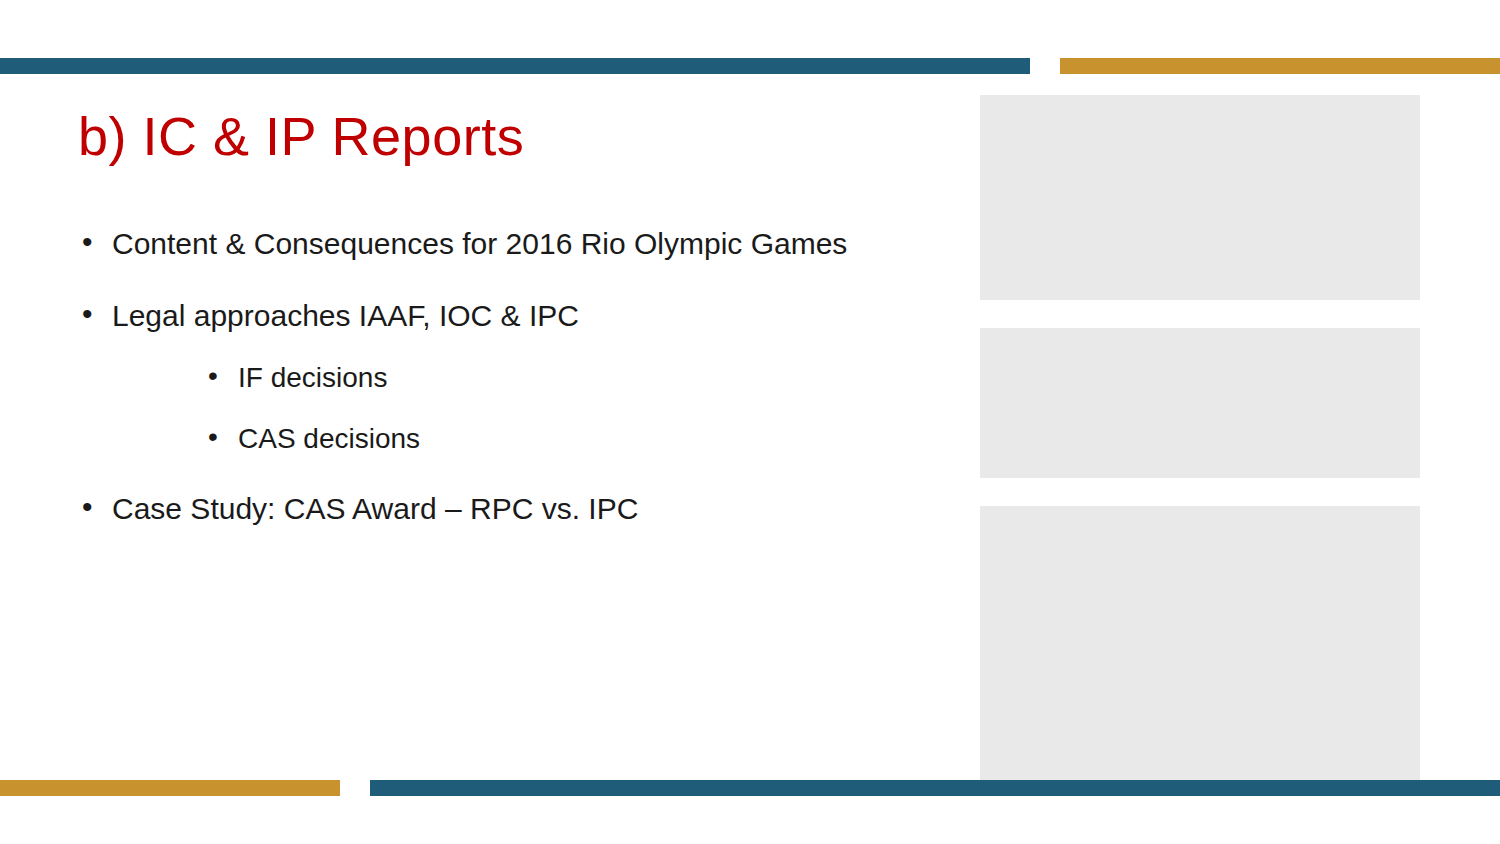b) IC & IP Reports
Content & Consequences for 2016 Rio Olympic Games
Legal approaches IAAF, IOC & IPC
IF decisions
CAS decisions
Case Study: CAS Award – RPC vs. IPC